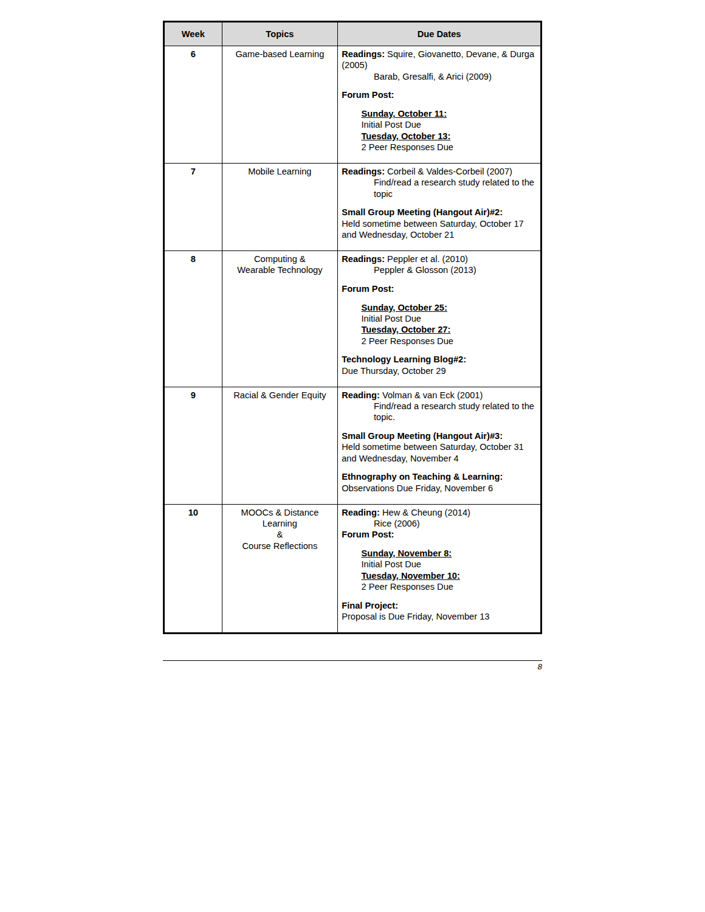| Week | Topics | Due Dates |
| --- | --- | --- |
| 6 | Game-based Learning | Readings: Squire, Giovanetto, Devane, & Durga (2005) Barab, Gresalfi, & Arici (2009) Forum Post: Sunday, October 11: Initial Post Due Tuesday, October 13: 2 Peer Responses Due |
| 7 | Mobile Learning | Readings: Corbeil & Valdes-Corbeil (2007) Find/read a research study related to the topic Small Group Meeting (Hangout Air)#2: Held sometime between Saturday, October 17 and Wednesday, October 21 |
| 8 | Computing & Wearable Technology | Readings: Peppler et al. (2010) Peppler & Glosson (2013) Forum Post: Sunday, October 25: Initial Post Due Tuesday, October 27: 2 Peer Responses Due Technology Learning Blog#2: Due Thursday, October 29 |
| 9 | Racial & Gender Equity | Reading: Volman & van Eck (2001) Find/read a research study related to the topic. Small Group Meeting (Hangout Air)#3: Held sometime between Saturday, October 31 and Wednesday, November 4 Ethnography on Teaching & Learning: Observations Due Friday, November 6 |
| 10 | MOOCs & Distance Learning & Course Reflections | Reading: Hew & Cheung (2014) Rice (2006) Forum Post: Sunday, November 8: Initial Post Due Tuesday, November 10: 2 Peer Responses Due Final Project: Proposal is Due Friday, November 13 |
8